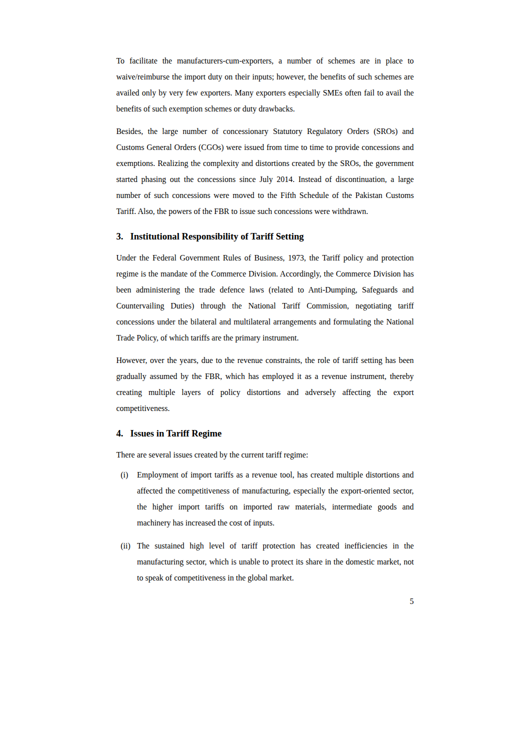To facilitate the manufacturers-cum-exporters, a number of schemes are in place to waive/reimburse the import duty on their inputs; however, the benefits of such schemes are availed only by very few exporters. Many exporters especially SMEs often fail to avail the benefits of such exemption schemes or duty drawbacks.
Besides, the large number of concessionary Statutory Regulatory Orders (SROs) and Customs General Orders (CGOs) were issued from time to time to provide concessions and exemptions. Realizing the complexity and distortions created by the SROs, the government started phasing out the concessions since July 2014. Instead of discontinuation, a large number of such concessions were moved to the Fifth Schedule of the Pakistan Customs Tariff. Also, the powers of the FBR to issue such concessions were withdrawn.
3. Institutional Responsibility of Tariff Setting
Under the Federal Government Rules of Business, 1973, the Tariff policy and protection regime is the mandate of the Commerce Division. Accordingly, the Commerce Division has been administering the trade defence laws (related to Anti-Dumping, Safeguards and Countervailing Duties) through the National Tariff Commission, negotiating tariff concessions under the bilateral and multilateral arrangements and formulating the National Trade Policy, of which tariffs are the primary instrument.
However, over the years, due to the revenue constraints, the role of tariff setting has been gradually assumed by the FBR, which has employed it as a revenue instrument, thereby creating multiple layers of policy distortions and adversely affecting the export competitiveness.
4. Issues in Tariff Regime
There are several issues created by the current tariff regime:
Employment of import tariffs as a revenue tool, has created multiple distortions and affected the competitiveness of manufacturing, especially the export-oriented sector, the higher import tariffs on imported raw materials, intermediate goods and machinery has increased the cost of inputs.
The sustained high level of tariff protection has created inefficiencies in the manufacturing sector, which is unable to protect its share in the domestic market, not to speak of competitiveness in the global market.
5